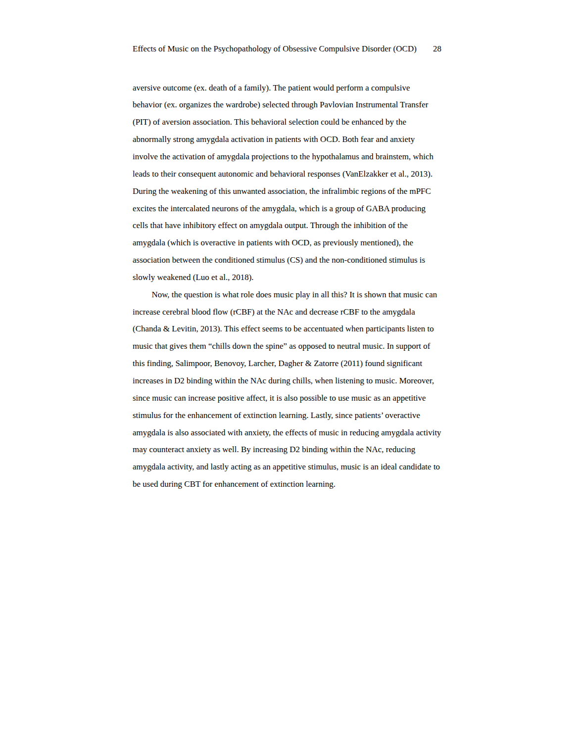Effects of Music on the Psychopathology of Obsessive Compulsive Disorder (OCD) 28
aversive outcome (ex. death of a family). The patient would perform a compulsive behavior (ex. organizes the wardrobe) selected through Pavlovian Instrumental Transfer (PIT) of aversion association. This behavioral selection could be enhanced by the abnormally strong amygdala activation in patients with OCD. Both fear and anxiety involve the activation of amygdala projections to the hypothalamus and brainstem, which leads to their consequent autonomic and behavioral responses (VanElzakker et al., 2013). During the weakening of this unwanted association, the infralimbic regions of the mPFC excites the intercalated neurons of the amygdala, which is a group of GABA producing cells that have inhibitory effect on amygdala output. Through the inhibition of the amygdala (which is overactive in patients with OCD, as previously mentioned), the association between the conditioned stimulus (CS) and the non-conditioned stimulus is slowly weakened (Luo et al., 2018).
Now, the question is what role does music play in all this? It is shown that music can increase cerebral blood flow (rCBF) at the NAc and decrease rCBF to the amygdala (Chanda & Levitin, 2013). This effect seems to be accentuated when participants listen to music that gives them “chills down the spine” as opposed to neutral music. In support of this finding, Salimpoor, Benovoy, Larcher, Dagher & Zatorre (2011) found significant increases in D2 binding within the NAc during chills, when listening to music. Moreover, since music can increase positive affect, it is also possible to use music as an appetitive stimulus for the enhancement of extinction learning. Lastly, since patients’ overactive amygdala is also associated with anxiety, the effects of music in reducing amygdala activity may counteract anxiety as well. By increasing D2 binding within the NAc, reducing amygdala activity, and lastly acting as an appetitive stimulus, music is an ideal candidate to be used during CBT for enhancement of extinction learning.